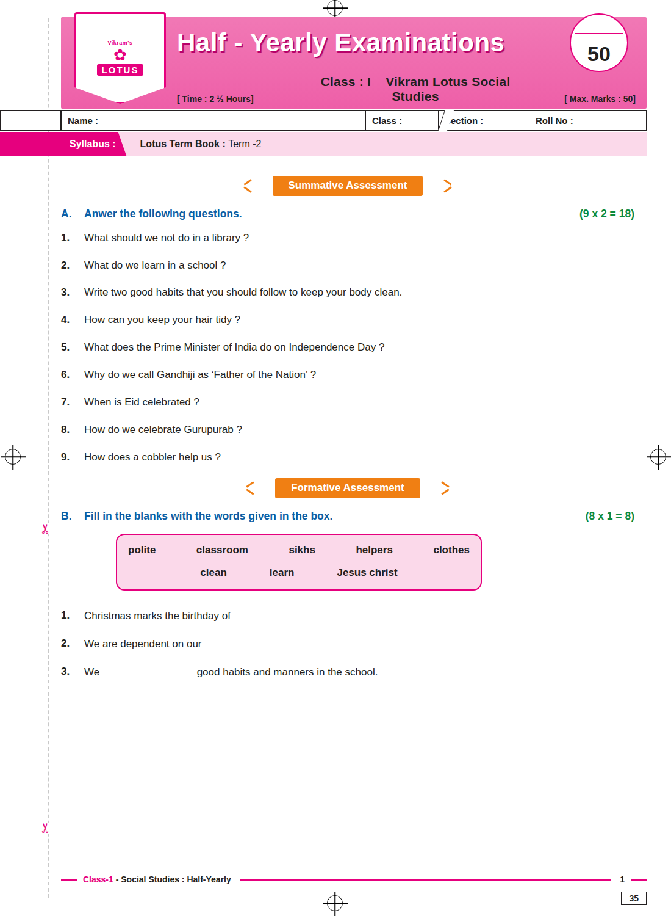✂
✂
✂
Vikram's
✿
LOTUS
Half - Yearly Examinations
50
[ Time : 2 ½ Hours]
Class : I Vikram Lotus Social Studies
[ Max. Marks : 50]
Name :
Class :
Section :
Roll No :
Syllabus :
Lotus Term Book : Term -2
Summative Assessment
A. Anwer the following questions. (9 x 2 = 18)
1. What should we not do in a library ?
2. What do we learn in a school ?
3. Write two good habits that you should follow to keep your body clean.
4. How can you keep your hair tidy ?
5. What does the Prime Minister of India do on Independence Day ?
6. Why do we call Gandhiji as ‘Father of the Nation’ ?
7. When is Eid celebrated ?
8. How do we celebrate Gurupurab ?
9. How does a cobbler help us ?
Formative Assessment
B. Fill in the blanks with the words given in the box. (8 x 1 = 8)
polite classroom sikhs helpers clothes
clean learn Jesus christ
1. Christmas marks the birthday of
2. We are dependent on our
3. We good habits and manners in the school.
Class-1 - Social Studies : Half-Yearly
1
35